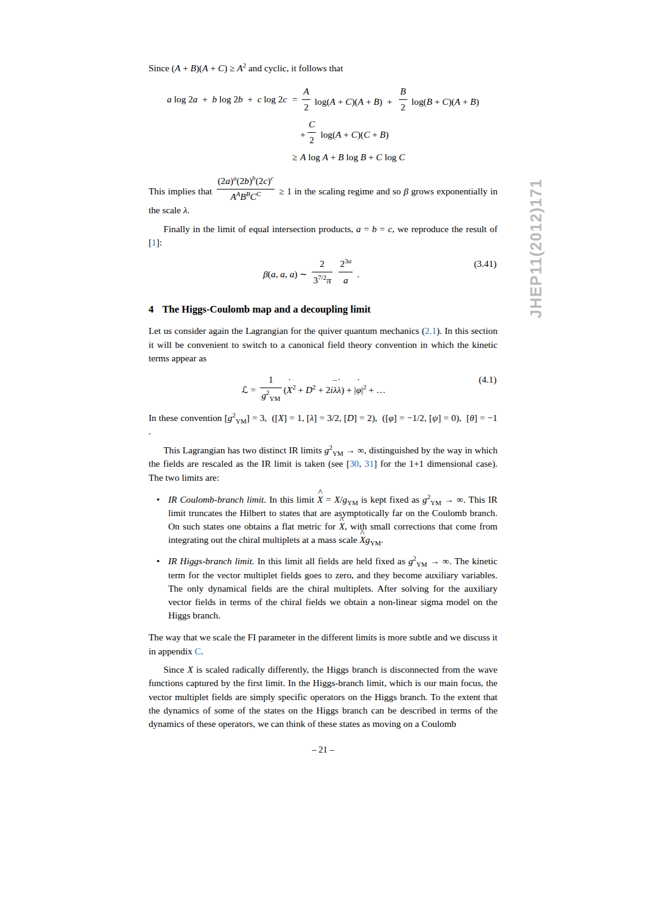JHEP11(2012)171
Since (A + B)(A + C) ≥ A2 and cyclic, it follows that
| a log 2 a + b log 2 b + c log 2 c | = | A 2 log( A + C )( A + B ) + B 2 log( B + C )( A + B ) |
| | | + C 2 log( A + C )( C + B ) |
| | ≥ | A log A + B log B + C log C |
This implies that (2a)a(2b)b(2c)c AABBCC ≥ 1 in the scaling regime and so β grows exponentially in the scale λ.
Finally in the limit of equal intersection products, a = b = c, we reproduce the result of [1]:
(3.41) β(a, a, a) ∼ 237/2π 23a a .
4 The Higgs-Coulomb map and a decoupling limit
Let us consider again the Lagrangian for the quiver quantum mechanics (2.1). In this section it will be convenient to switch to a canonical field theory convention in which the kinetic terms appear as
(4.1) ℒ = 1 g2YM(X2 + D2 + 2iλλ) + |φ|2 + …
In these convention [g2YM] = 3, ([X] = 1, [λ] = 3/2, [D] = 2), ([φ] = −1/2, [ψ] = 0), [θ] = −1 .
This Lagrangian has two distinct IR limits g2YM → ∞, distinguished by the way in which the fields are rescaled as the IR limit is taken (see [30, 31] for the 1+1 dimensional case). The two limits are:
IR Coulomb-branch limit. In this limit X = X/gYM is kept fixed as g2YM → ∞. This IR limit truncates the Hilbert to states that are asymptotically far on the Coulomb branch. On such states one obtains a flat metric for X, with small corrections that come from integrating out the chiral multiplets at a mass scale XgYM.
IR Higgs-branch limit. In this limit all fields are held fixed as g2YM → ∞. The kinetic term for the vector multiplet fields goes to zero, and they become auxiliary variables. The only dynamical fields are the chiral multiplets. After solving for the auxiliary vector fields in terms of the chiral fields we obtain a non-linear sigma model on the Higgs branch.
The way that we scale the FI parameter in the different limits is more subtle and we discuss it in appendix C.
Since X is scaled radically differently, the Higgs branch is disconnected from the wave functions captured by the first limit. In the Higgs-branch limit, which is our main focus, the vector multiplet fields are simply specific operators on the Higgs branch. To the extent that the dynamics of some of the states on the Higgs branch can be described in terms of the dynamics of these operators, we can think of these states as moving on a Coulomb
– 21 –